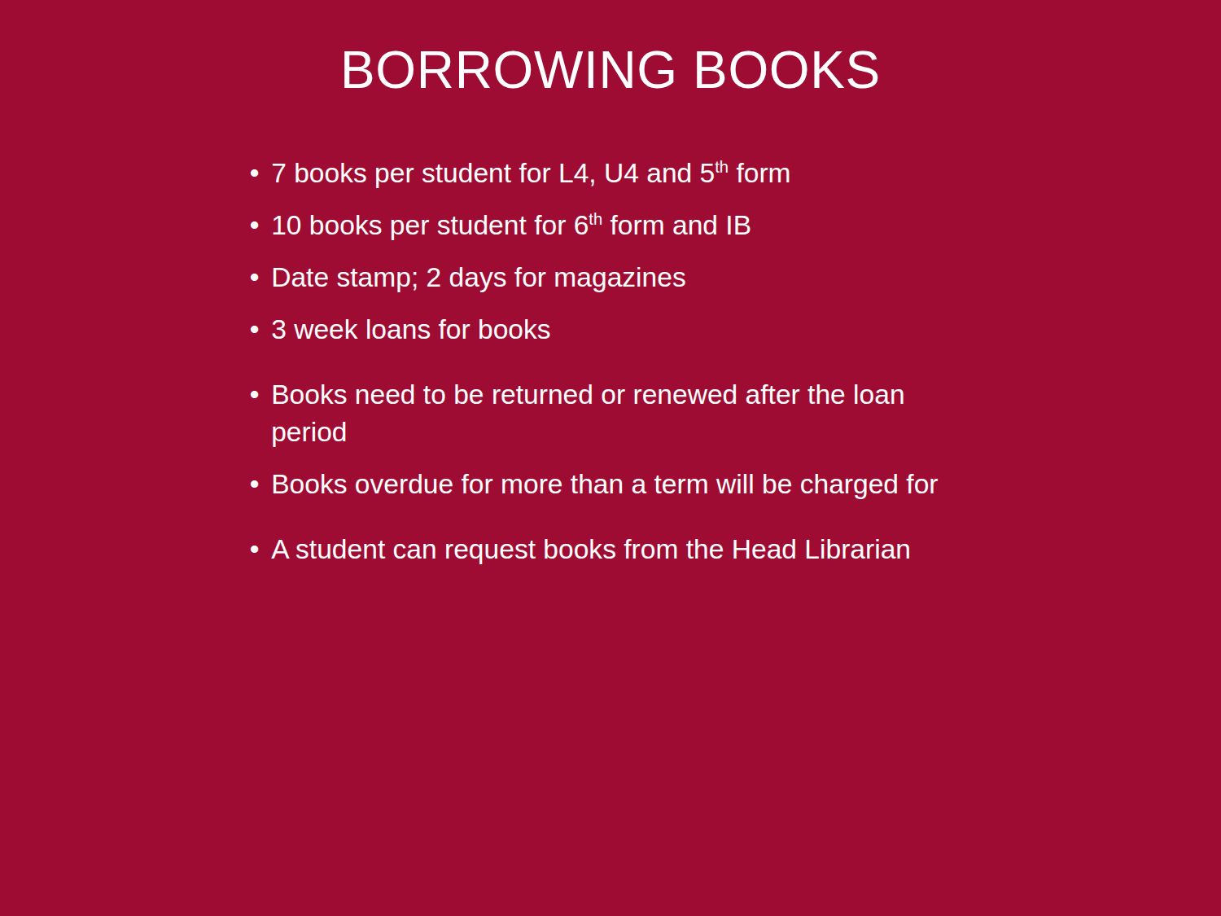BORROWING BOOKS
7 books per student for L4, U4 and 5th form
10 books per student for 6th form and IB
Date stamp; 2 days for magazines
3 week loans for books
Books need to be returned or renewed after the loan period
Books overdue for more than a term will be charged for
A student can request books from the Head Librarian